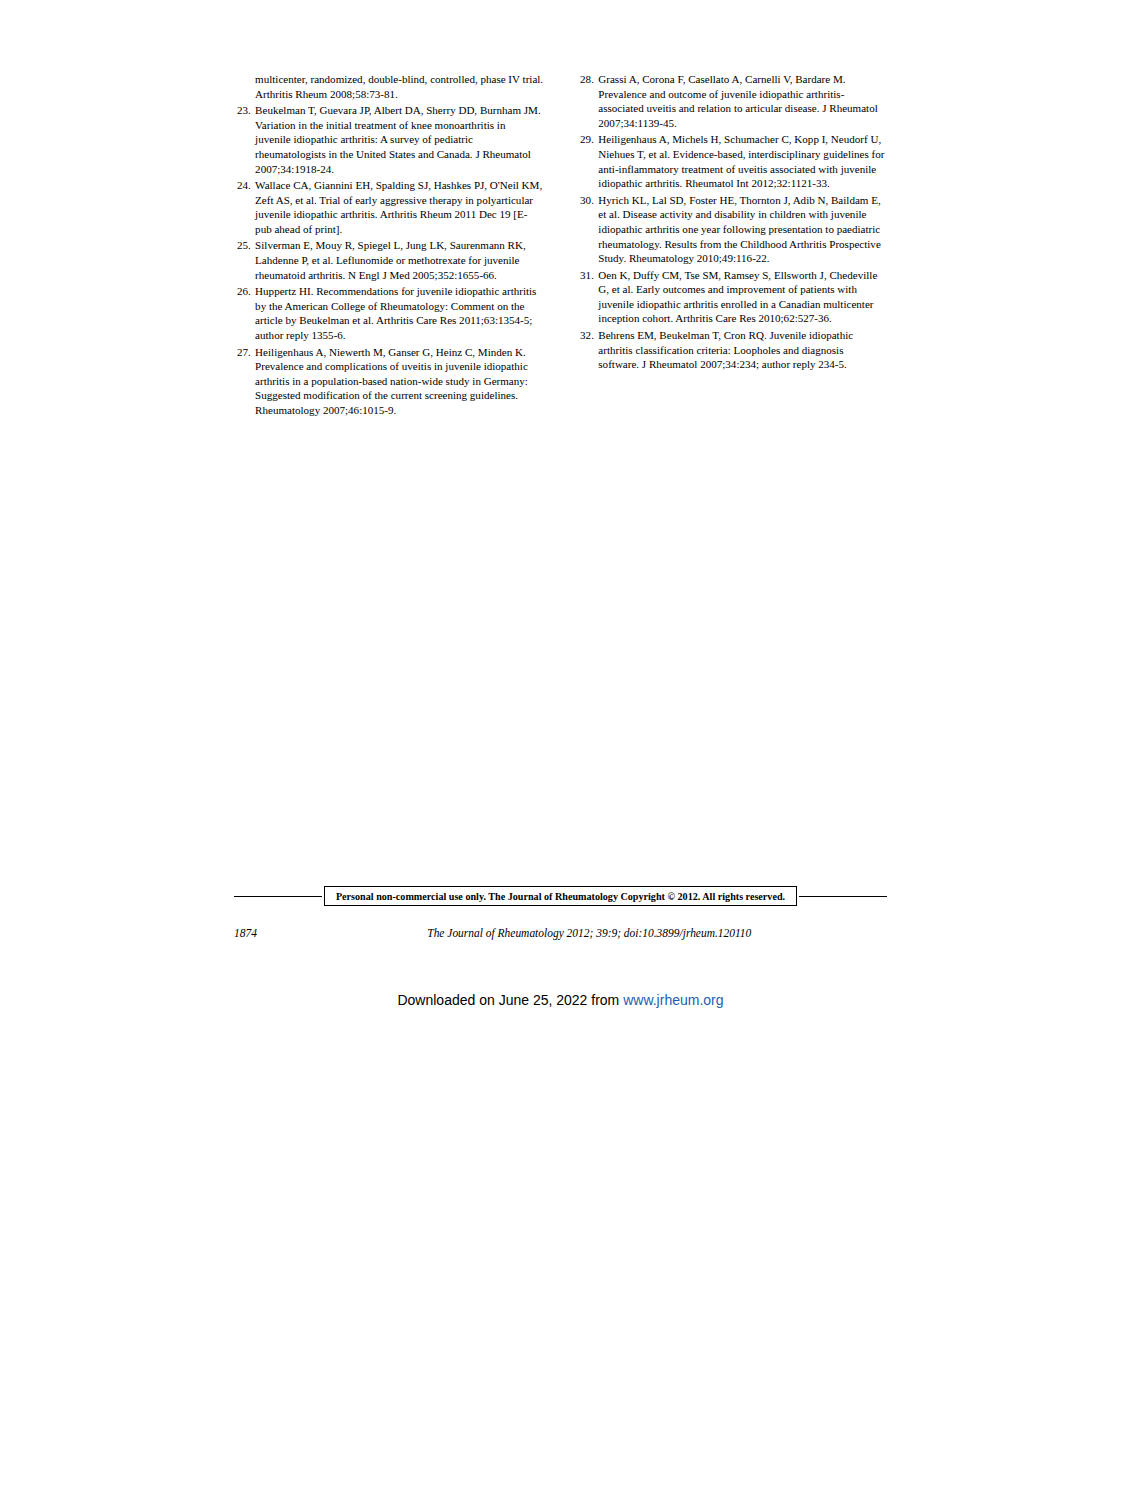multicenter, randomized, double-blind, controlled, phase IV trial. Arthritis Rheum 2008;58:73-81.
23. Beukelman T, Guevara JP, Albert DA, Sherry DD, Burnham JM. Variation in the initial treatment of knee monoarthritis in juvenile idiopathic arthritis: A survey of pediatric rheumatologists in the United States and Canada. J Rheumatol 2007;34:1918-24.
24. Wallace CA, Giannini EH, Spalding SJ, Hashkes PJ, O'Neil KM, Zeft AS, et al. Trial of early aggressive therapy in polyarticular juvenile idiopathic arthritis. Arthritis Rheum 2011 Dec 19 [E-pub ahead of print].
25. Silverman E, Mouy R, Spiegel L, Jung LK, Saurenmann RK, Lahdenne P, et al. Leflunomide or methotrexate for juvenile rheumatoid arthritis. N Engl J Med 2005;352:1655-66.
26. Huppertz HI. Recommendations for juvenile idiopathic arthritis by the American College of Rheumatology: Comment on the article by Beukelman et al. Arthritis Care Res 2011;63:1354-5; author reply 1355-6.
27. Heiligenhaus A, Niewerth M, Ganser G, Heinz C, Minden K. Prevalence and complications of uveitis in juvenile idiopathic arthritis in a population-based nation-wide study in Germany: Suggested modification of the current screening guidelines. Rheumatology 2007;46:1015-9.
28. Grassi A, Corona F, Casellato A, Carnelli V, Bardare M. Prevalence and outcome of juvenile idiopathic arthritis-associated uveitis and relation to articular disease. J Rheumatol 2007;34:1139-45.
29. Heiligenhaus A, Michels H, Schumacher C, Kopp I, Neudorf U, Niehues T, et al. Evidence-based, interdisciplinary guidelines for anti-inflammatory treatment of uveitis associated with juvenile idiopathic arthritis. Rheumatol Int 2012;32:1121-33.
30. Hyrich KL, Lal SD, Foster HE, Thornton J, Adib N, Baildam E, et al. Disease activity and disability in children with juvenile idiopathic arthritis one year following presentation to paediatric rheumatology. Results from the Childhood Arthritis Prospective Study. Rheumatology 2010;49:116-22.
31. Oen K, Duffy CM, Tse SM, Ramsey S, Ellsworth J, Chedeville G, et al. Early outcomes and improvement of patients with juvenile idiopathic arthritis enrolled in a Canadian multicenter inception cohort. Arthritis Care Res 2010;62:527-36.
32. Behrens EM, Beukelman T, Cron RQ. Juvenile idiopathic arthritis classification criteria: Loopholes and diagnosis software. J Rheumatol 2007;34:234; author reply 234-5.
Personal non-commercial use only. The Journal of Rheumatology Copyright © 2012. All rights reserved.
1874
The Journal of Rheumatology 2012; 39:9; doi:10.3899/jrheum.120110
Downloaded on June 25, 2022 from www.jrheum.org